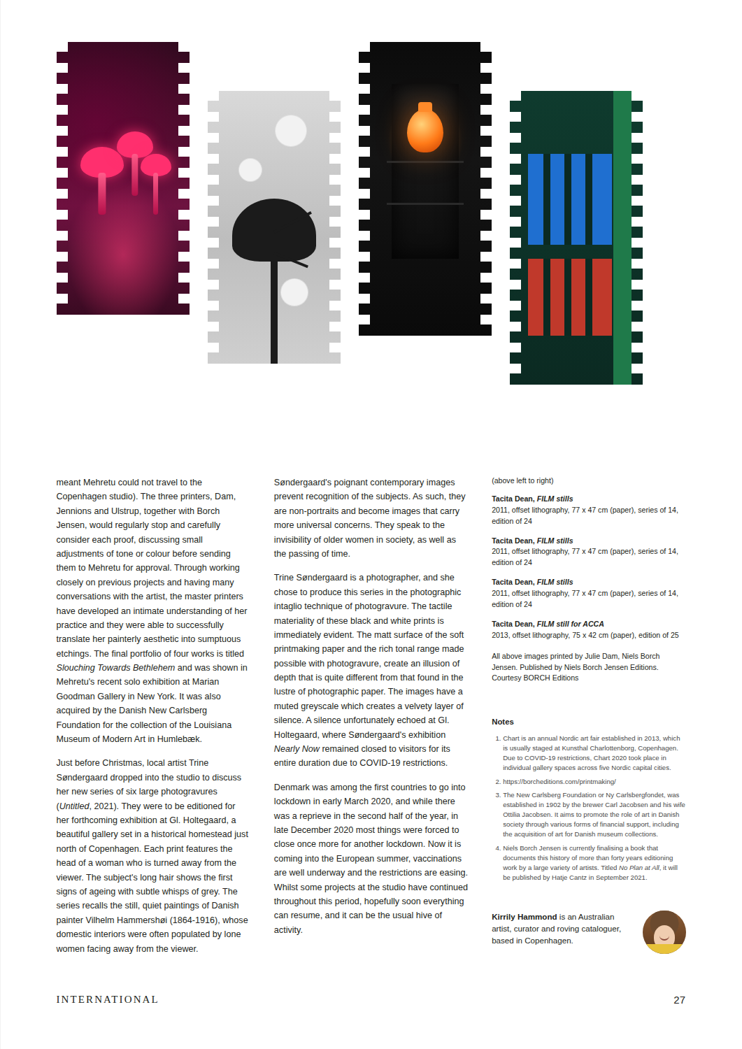meant Mehretu could not travel to the Copenhagen studio). The three printers, Dam, Jennions and Ulstrup, together with Borch Jensen, would regularly stop and carefully consider each proof, discussing small adjustments of tone or colour before sending them to Mehretu for approval. Through working closely on previous projects and having many conversations with the artist, the master printers have developed an intimate understanding of her practice and they were able to successfully translate her painterly aesthetic into sumptuous etchings. The final portfolio of four works is titled Slouching Towards Bethlehem and was shown in Mehretu's recent solo exhibition at Marian Goodman Gallery in New York. It was also acquired by the Danish New Carlsberg Foundation for the collection of the Louisiana Museum of Modern Art in Humlebæk.
Just before Christmas, local artist Trine Søndergaard dropped into the studio to discuss her new series of six large photogravures (Untitled, 2021). They were to be editioned for her forthcoming exhibition at Gl. Holtegaard, a beautiful gallery set in a historical homestead just north of Copenhagen. Each print features the head of a woman who is turned away from the viewer. The subject's long hair shows the first signs of ageing with subtle whisps of grey. The series recalls the still, quiet paintings of Danish painter Vilhelm Hammershøi (1864-1916), whose domestic interiors were often populated by lone women facing away from the viewer.
Søndergaard's poignant contemporary images prevent recognition of the subjects. As such, they are non-portraits and become images that carry more universal concerns. They speak to the invisibility of older women in society, as well as the passing of time.
Trine Søndergaard is a photographer, and she chose to produce this series in the photographic intaglio technique of photogravure. The tactile materiality of these black and white prints is immediately evident. The matt surface of the soft printmaking paper and the rich tonal range made possible with photogravure, create an illusion of depth that is quite different from that found in the lustre of photographic paper. The images have a muted greyscale which creates a velvety layer of silence. A silence unfortunately echoed at Gl. Holtegaard, where Søndergaard's exhibition Nearly Now remained closed to visitors for its entire duration due to COVID-19 restrictions.
Denmark was among the first countries to go into lockdown in early March 2020, and while there was a reprieve in the second half of the year, in late December 2020 most things were forced to close once more for another lockdown. Now it is coming into the European summer, vaccinations are well underway and the restrictions are easing. Whilst some projects at the studio have continued throughout this period, hopefully soon everything can resume, and it can be the usual hive of activity.
(above left to right)
Tacita Dean, FILM stills
2011, offset lithography, 77 x 47 cm (paper), series of 14, edition of 24
Tacita Dean, FILM stills
2011, offset lithography, 77 x 47 cm (paper), series of 14, edition of 24
Tacita Dean, FILM stills
2011, offset lithography, 77 x 47 cm (paper), series of 14, edition of 24
Tacita Dean, FILM still for ACCA
2013, offset lithography, 75 x 42 cm (paper), edition of 25
All above images printed by Julie Dam, Niels Borch Jensen. Published by Niels Borch Jensen Editions. Courtesy BORCH Editions
Notes
Chart is an annual Nordic art fair established in 2013, which is usually staged at Kunsthal Charlottenborg, Copenhagen. Due to COVID-19 restrictions, Chart 2020 took place in individual gallery spaces across five Nordic capital cities.
https://borcheditions.com/printmaking/
The New Carlsberg Foundation or Ny Carlsbergfondet, was established in 1902 by the brewer Carl Jacobsen and his wife Ottilia Jacobsen. It aims to promote the role of art in Danish society through various forms of financial support, including the acquisition of art for Danish museum collections.
Niels Borch Jensen is currently finalising a book that documents this history of more than forty years editioning work by a large variety of artists. Titled No Plan at All, it will be published by Hatje Cantz in September 2021.
Kirrily Hammond is an Australian artist, curator and roving cataloguer, based in Copenhagen.
International
27